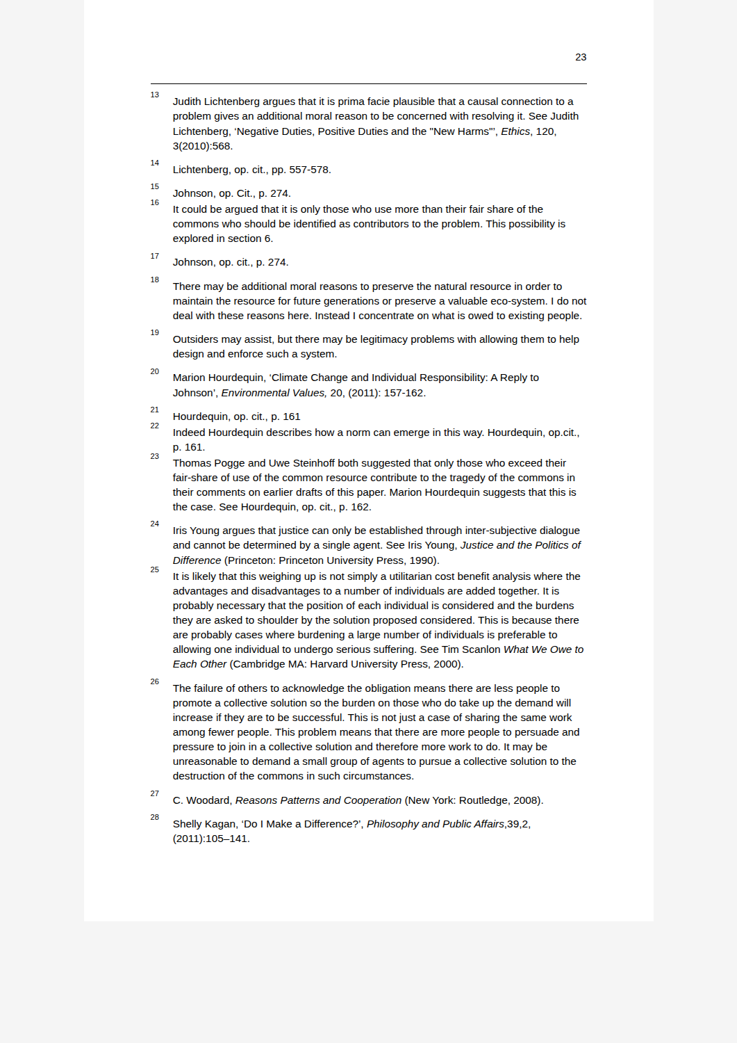23
Judith Lichtenberg argues that it is prima facie plausible that a causal connection to a problem gives an additional moral reason to be concerned with resolving it. See Judith Lichtenberg, ‘Negative Duties, Positive Duties and the "New Harms"’, Ethics, 120, 3(2010):568.
Lichtenberg, op. cit., pp. 557-578.
Johnson, op. Cit., p. 274.
It could be argued that it is only those who use more than their fair share of the commons who should be identified as contributors to the problem. This possibility is explored in section 6.
Johnson, op. cit., p. 274.
There may be additional moral reasons to preserve the natural resource in order to maintain the resource for future generations or preserve a valuable eco-system. I do not deal with these reasons here. Instead I concentrate on what is owed to existing people.
Outsiders may assist, but there may be legitimacy problems with allowing them to help design and enforce such a system.
Marion Hourdequin, ‘Climate Change and Individual Responsibility: A Reply to Johnson’, Environmental Values, 20, (2011): 157-162.
Hourdequin, op. cit., p. 161
Indeed Hourdequin describes how a norm can emerge in this way. Hourdequin, op.cit., p. 161.
Thomas Pogge and Uwe Steinhoff both suggested that only those who exceed their fair-share of use of the common resource contribute to the tragedy of the commons in their comments on earlier drafts of this paper. Marion Hourdequin suggests that this is the case. See Hourdequin, op. cit., p. 162.
Iris Young argues that justice can only be established through inter-subjective dialogue and cannot be determined by a single agent. See Iris Young, Justice and the Politics of Difference (Princeton: Princeton University Press, 1990).
It is likely that this weighing up is not simply a utilitarian cost benefit analysis where the advantages and disadvantages to a number of individuals are added together. It is probably necessary that the position of each individual is considered and the burdens they are asked to shoulder by the solution proposed considered. This is because there are probably cases where burdening a large number of individuals is preferable to allowing one individual to undergo serious suffering. See Tim Scanlon What We Owe to Each Other (Cambridge MA: Harvard University Press, 2000).
The failure of others to acknowledge the obligation means there are less people to promote a collective solution so the burden on those who do take up the demand will increase if they are to be successful. This is not just a case of sharing the same work among fewer people. This problem means that there are more people to persuade and pressure to join in a collective solution and therefore more work to do. It may be unreasonable to demand a small group of agents to pursue a collective solution to the destruction of the commons in such circumstances.
C. Woodard, Reasons Patterns and Cooperation (New York: Routledge, 2008).
Shelly Kagan, ‘Do I Make a Difference?’, Philosophy and Public Affairs,39,2,(2011):105–141.